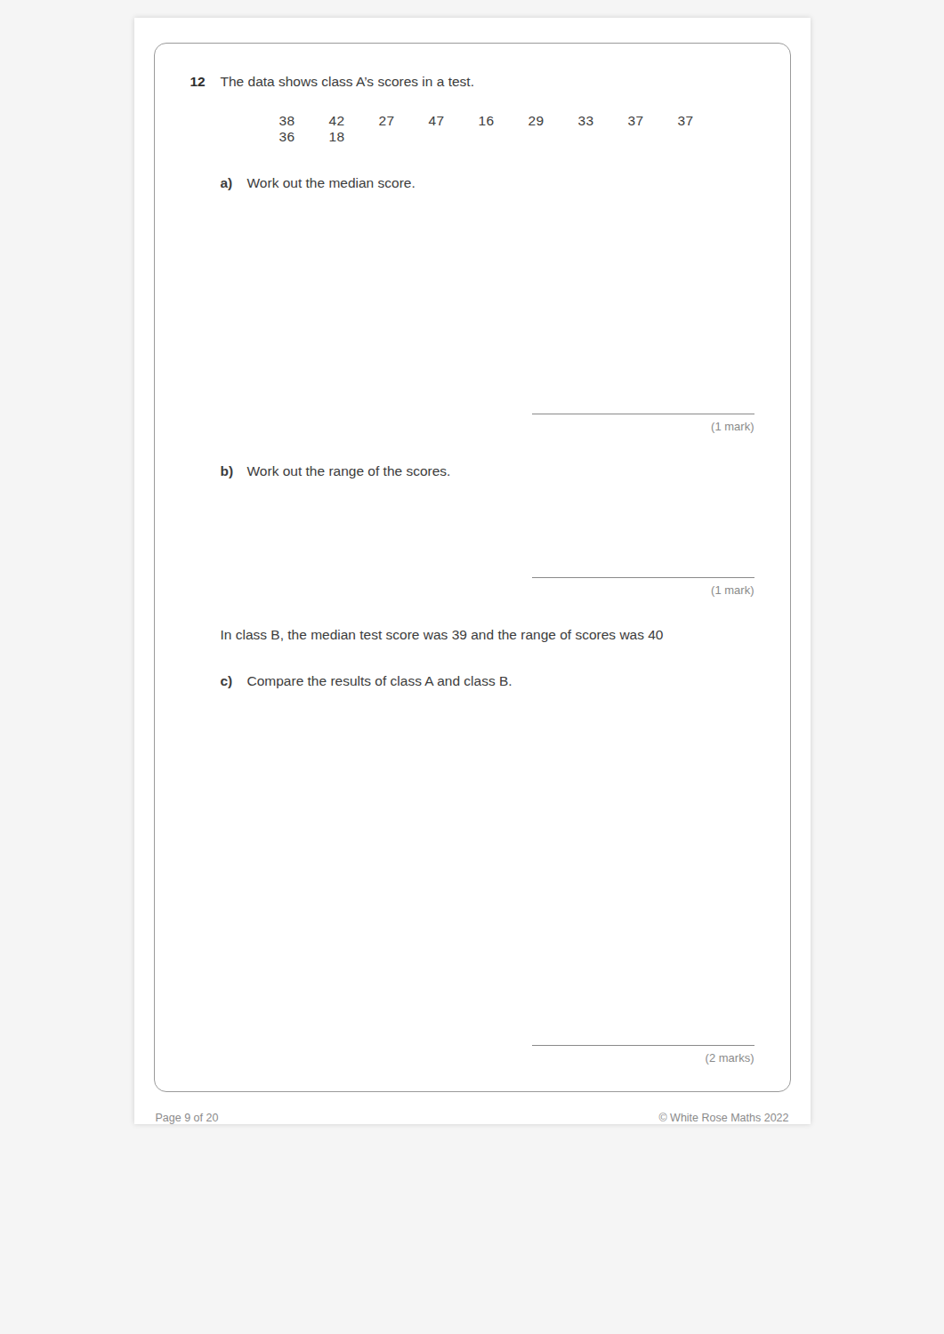12
The data shows class A’s scores in a test.
3842274716293337373618
a)
Work out the median score.
(1 mark)
b)
Work out the range of the scores.
(1 mark)
In class B, the median test score was 39 and the range of scores was 40
c)
Compare the results of class A and class B.
(2 marks)
Page 9 of 20
© White Rose Maths 2022